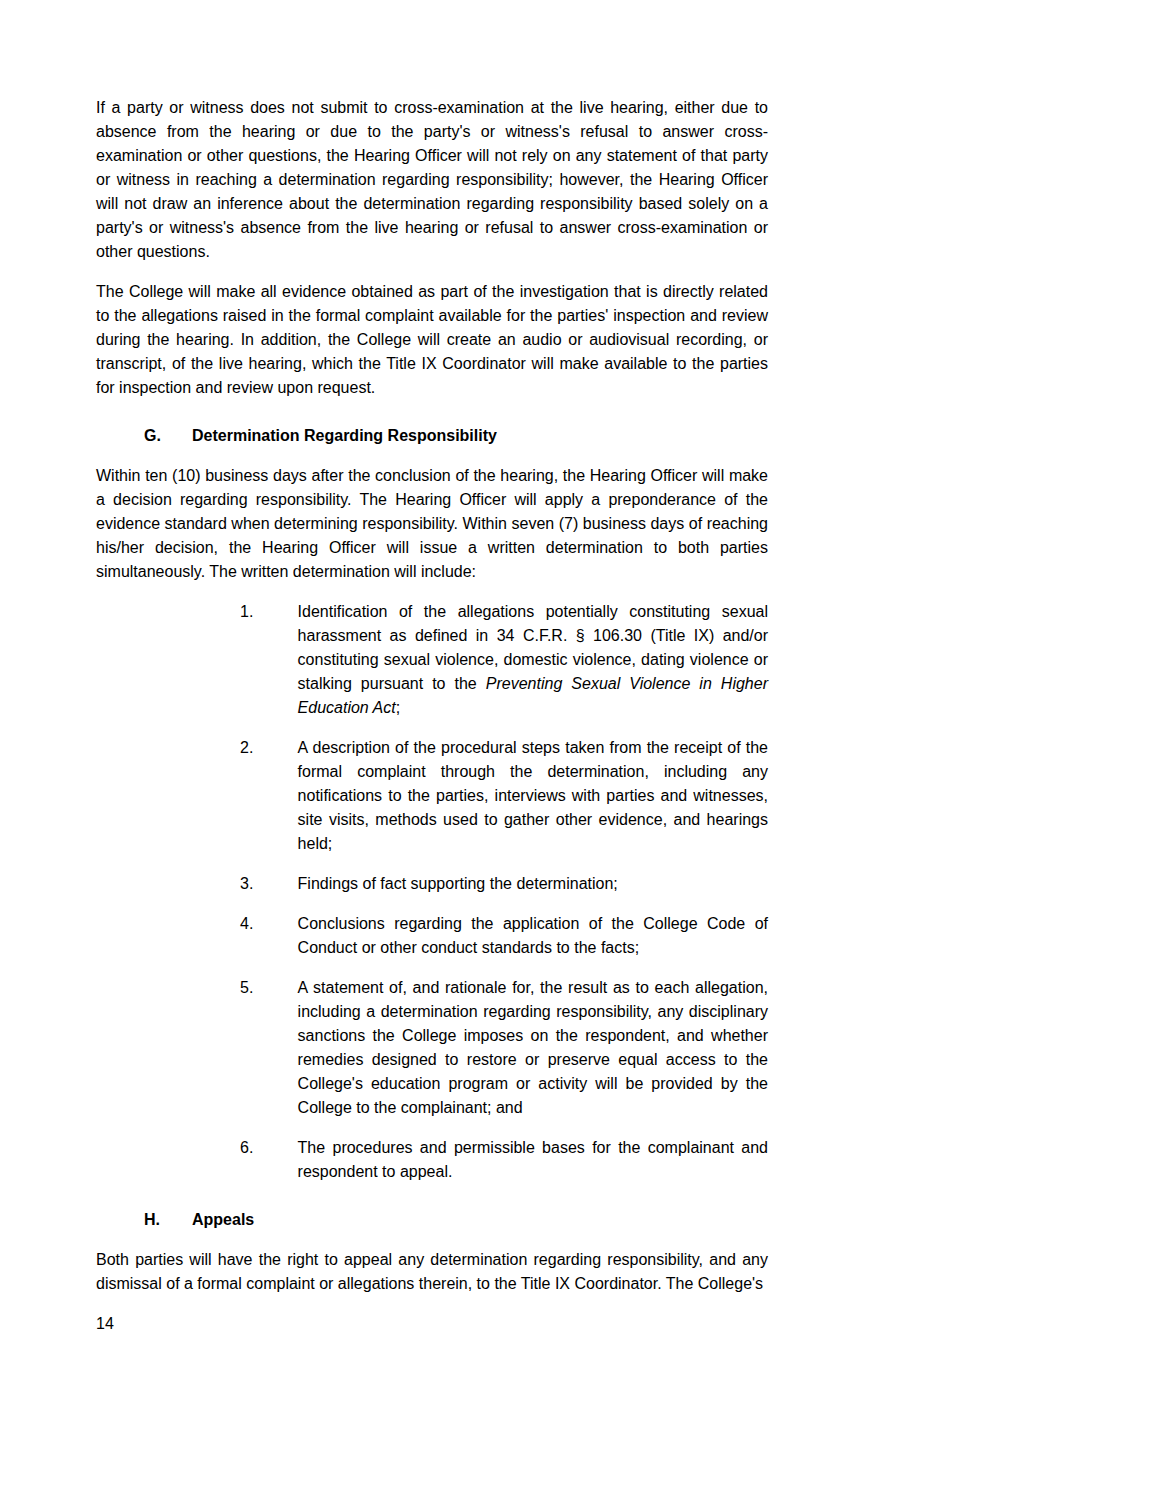If a party or witness does not submit to cross-examination at the live hearing, either due to absence from the hearing or due to the party's or witness's refusal to answer cross-examination or other questions, the Hearing Officer will not rely on any statement of that party or witness in reaching a determination regarding responsibility; however, the Hearing Officer will not draw an inference about the determination regarding responsibility based solely on a party's or witness's absence from the live hearing or refusal to answer cross-examination or other questions.
The College will make all evidence obtained as part of the investigation that is directly related to the allegations raised in the formal complaint available for the parties' inspection and review during the hearing. In addition, the College will create an audio or audiovisual recording, or transcript, of the live hearing, which the Title IX Coordinator will make available to the parties for inspection and review upon request.
G. Determination Regarding Responsibility
Within ten (10) business days after the conclusion of the hearing, the Hearing Officer will make a decision regarding responsibility. The Hearing Officer will apply a preponderance of the evidence standard when determining responsibility. Within seven (7) business days of reaching his/her decision, the Hearing Officer will issue a written determination to both parties simultaneously. The written determination will include:
1. Identification of the allegations potentially constituting sexual harassment as defined in 34 C.F.R. § 106.30 (Title IX) and/or constituting sexual violence, domestic violence, dating violence or stalking pursuant to the Preventing Sexual Violence in Higher Education Act;
2. A description of the procedural steps taken from the receipt of the formal complaint through the determination, including any notifications to the parties, interviews with parties and witnesses, site visits, methods used to gather other evidence, and hearings held;
3. Findings of fact supporting the determination;
4. Conclusions regarding the application of the College Code of Conduct or other conduct standards to the facts;
5. A statement of, and rationale for, the result as to each allegation, including a determination regarding responsibility, any disciplinary sanctions the College imposes on the respondent, and whether remedies designed to restore or preserve equal access to the College's education program or activity will be provided by the College to the complainant; and
6. The procedures and permissible bases for the complainant and respondent to appeal.
H. Appeals
Both parties will have the right to appeal any determination regarding responsibility, and any dismissal of a formal complaint or allegations therein, to the Title IX Coordinator. The College's
14